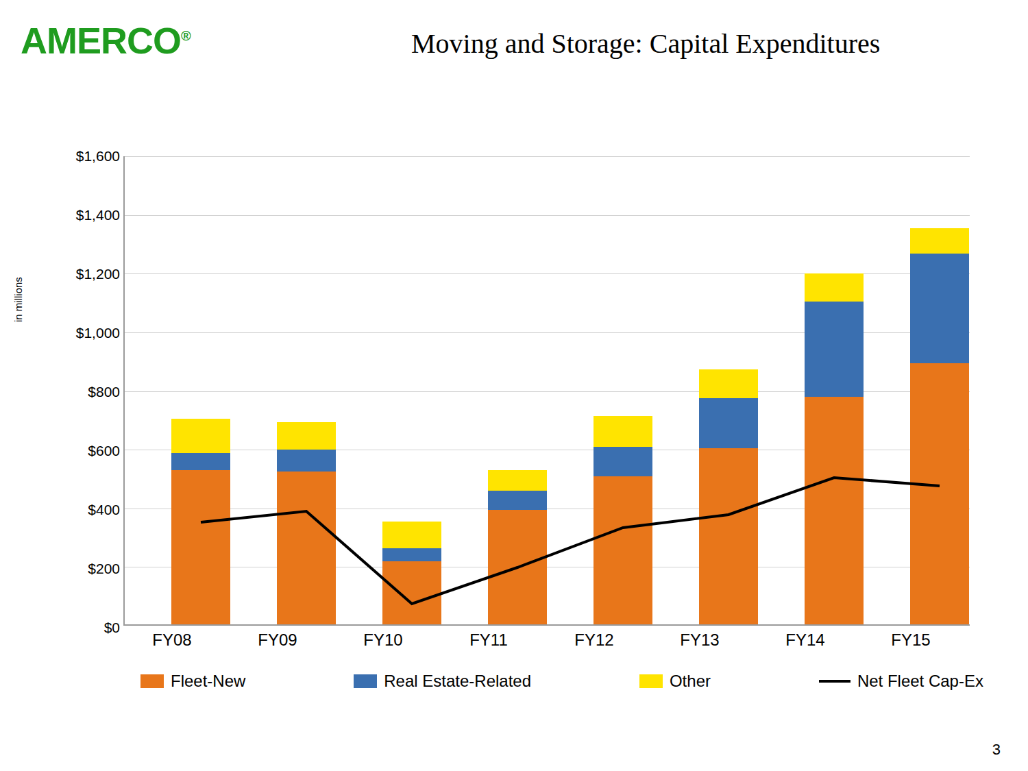AMERCO®
Moving and Storage: Capital Expenditures
in millions
$1,600
$1,400
$1,200
$1,000
$800
$600
$400
$200
$0
FY08
FY09
FY10
FY11
FY12
FY13
FY14
FY15
Fleet-New
Real Estate-Related
Other
Net Fleet Cap-Ex
3